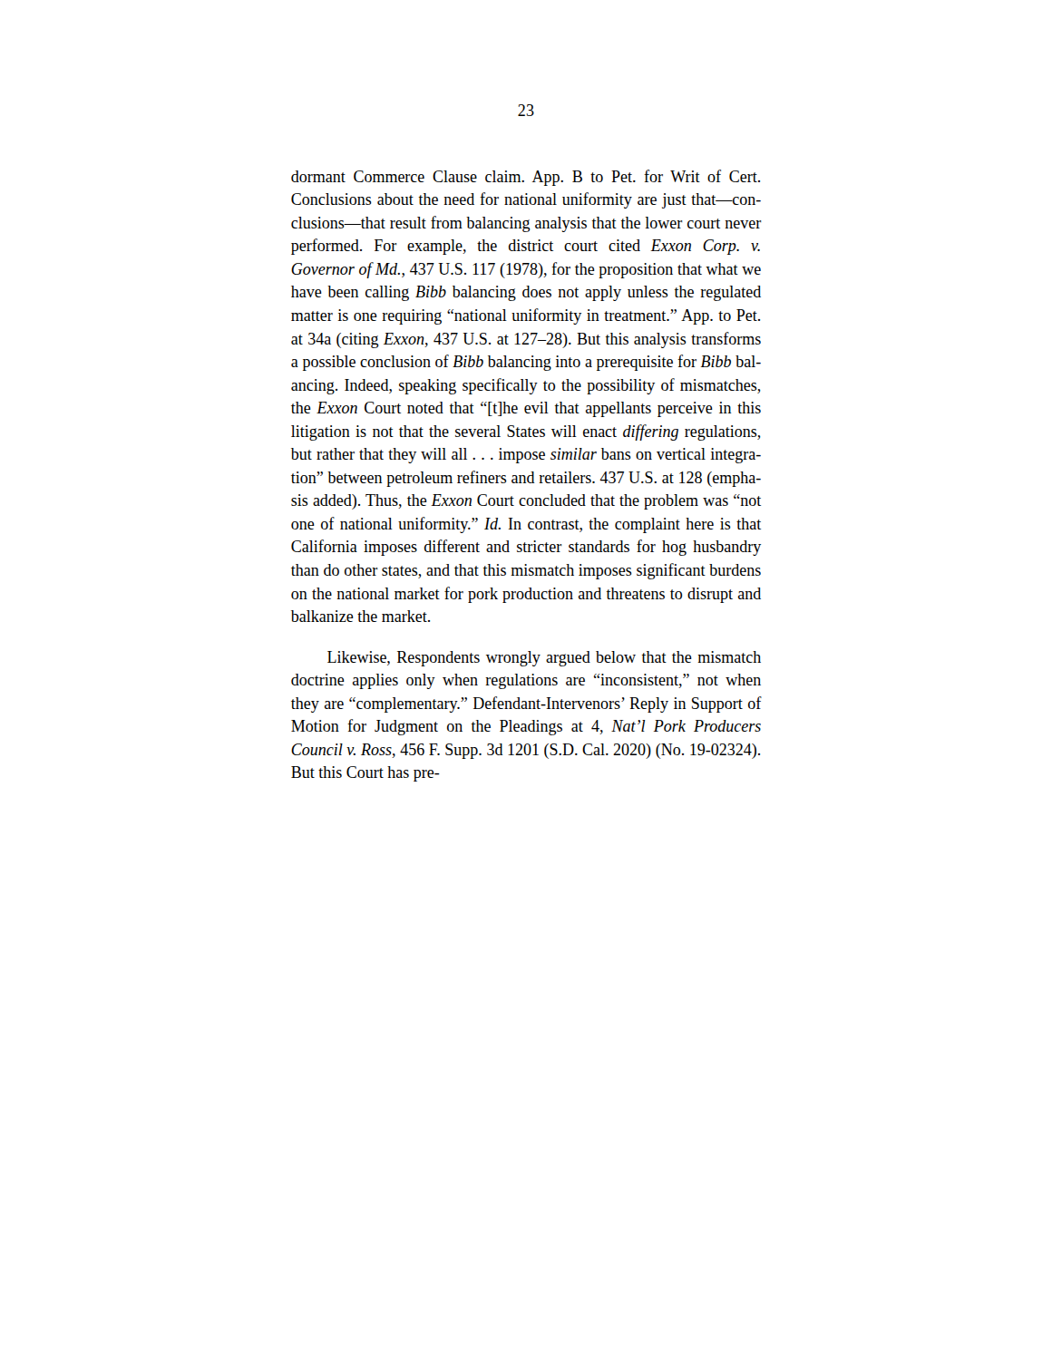23
dormant Commerce Clause claim. App. B to Pet. for Writ of Cert. Conclusions about the need for national uniformity are just that—conclusions—that result from balancing analysis that the lower court never performed. For example, the district court cited Exxon Corp. v. Governor of Md., 437 U.S. 117 (1978), for the proposition that what we have been calling Bibb balancing does not apply unless the regulated matter is one requiring “national uniformity in treatment.” App. to Pet. at 34a (citing Exxon, 437 U.S. at 127–28). But this analysis transforms a possible conclusion of Bibb balancing into a prerequisite for Bibb balancing. Indeed, speaking specifically to the possibility of mismatches, the Exxon Court noted that “[t]he evil that appellants perceive in this litigation is not that the several States will enact differing regulations, but rather that they will all . . . impose similar bans on vertical integration” between petroleum refiners and retailers. 437 U.S. at 128 (emphasis added). Thus, the Exxon Court concluded that the problem was “not one of national uniformity.” Id. In contrast, the complaint here is that California imposes different and stricter standards for hog husbandry than do other states, and that this mismatch imposes significant burdens on the national market for pork production and threatens to disrupt and balkanize the market.
Likewise, Respondents wrongly argued below that the mismatch doctrine applies only when regulations are “inconsistent,” not when they are “complementary.” Defendant-Intervenors’ Reply in Support of Motion for Judgment on the Pleadings at 4, Nat’l Pork Producers Council v. Ross, 456 F. Supp. 3d 1201 (S.D. Cal. 2020) (No. 19-02324). But this Court has pre-